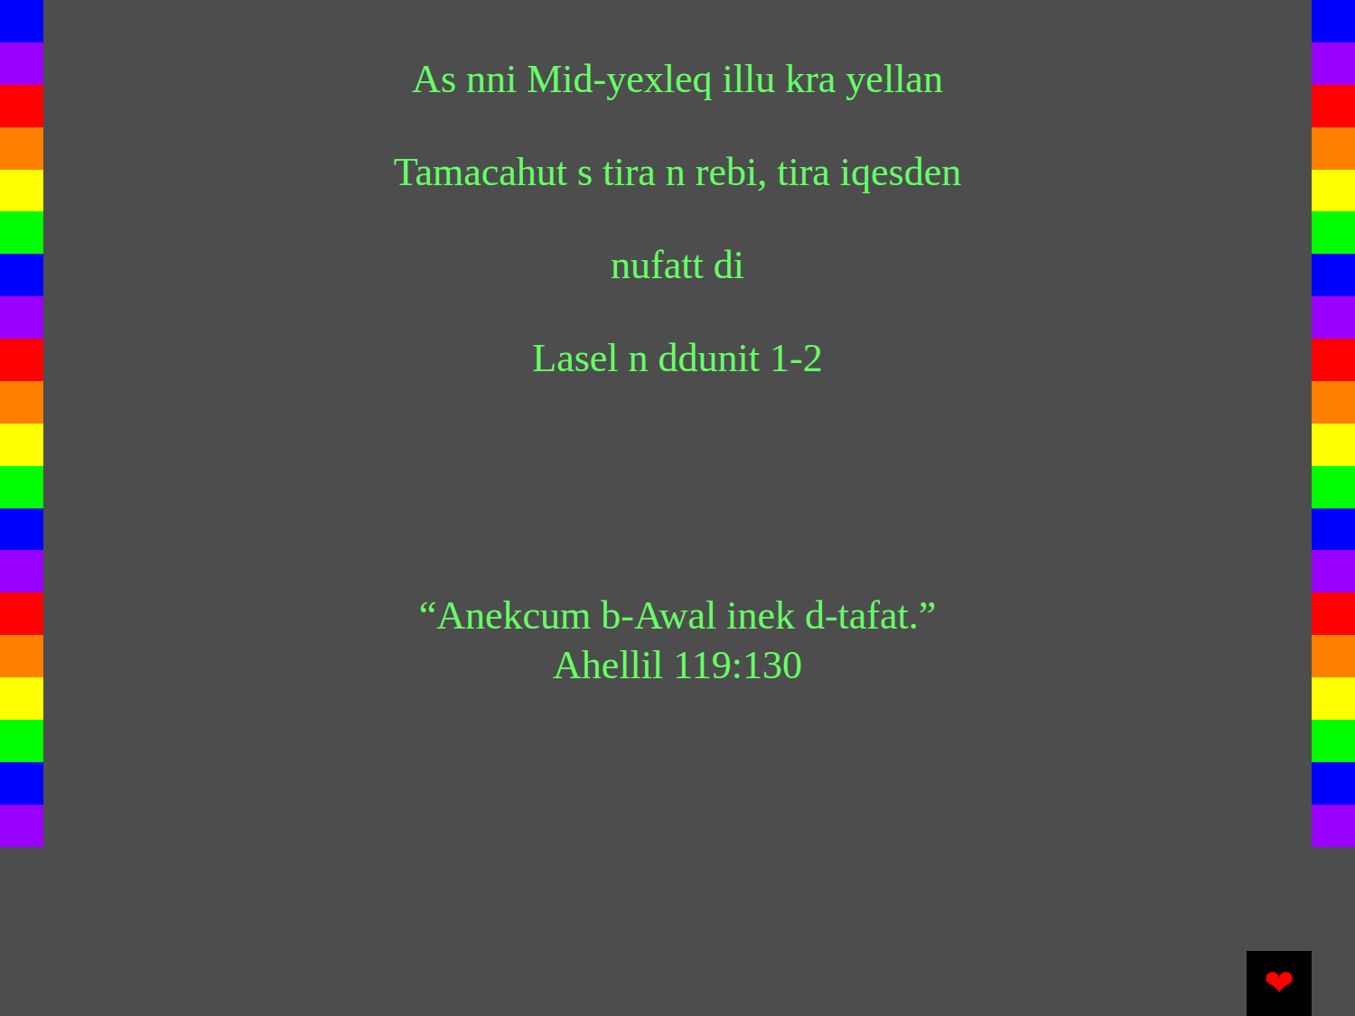As nni Mid-yexleq illu kra yellan
Tamacahut s tira n rebi, tira iqesden
nufatt di
Lasel n ddunit 1-2
“Anekcum b-Awal inek d-tafat.”
Ahellil 119:130
❤